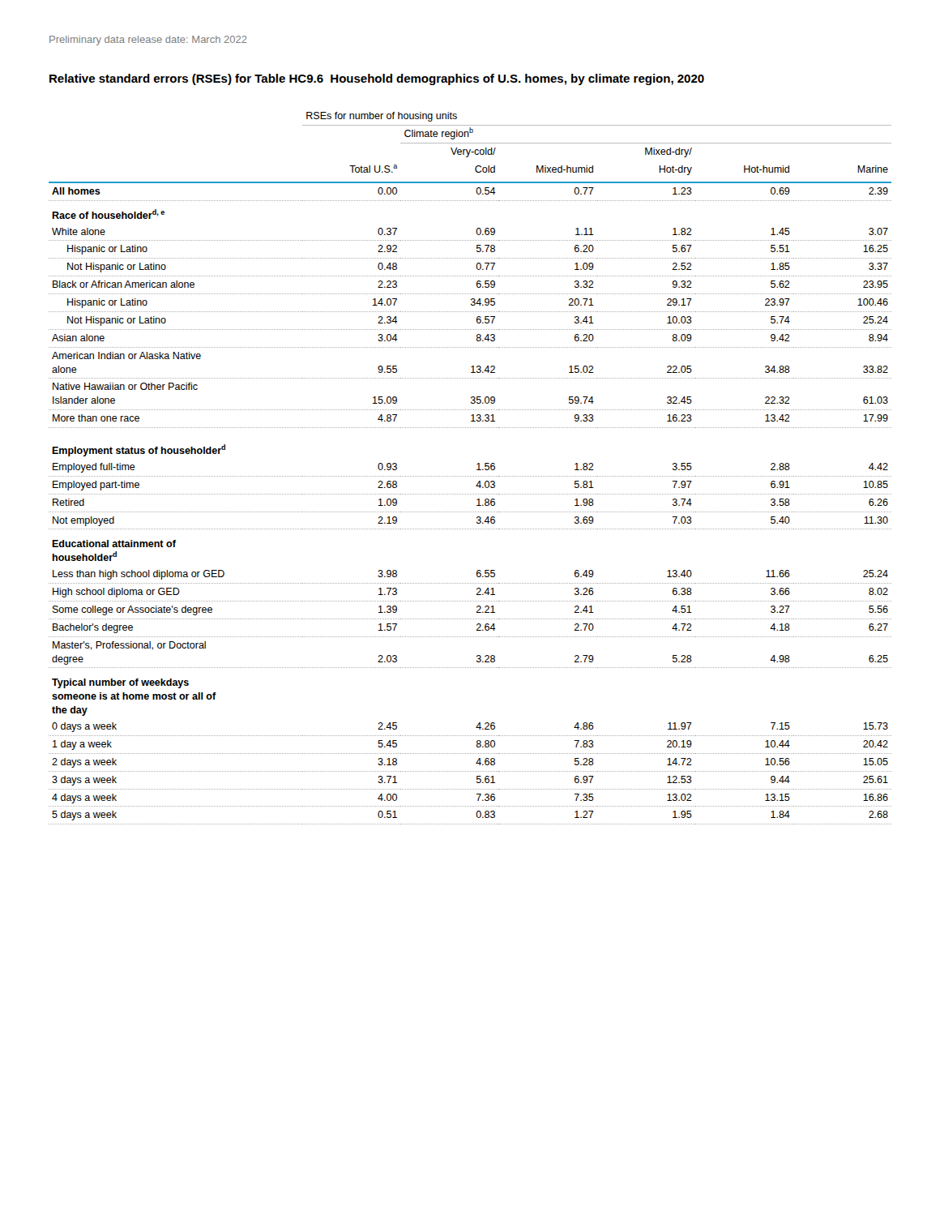Preliminary data release date: March 2022
Relative standard errors (RSEs) for Table HC9.6 Household demographics of U.S. homes, by climate region, 2020
| | RSEs for number of housing units |
| --- | --- |
| | | Climate region b |
| | | Very-cold/ | | Mixed-dry/ | | |
| | Total U.S. a | Cold | Mixed-humid | Hot-dry | Hot-humid | Marine |
| All homes | 0.00 | 0.54 | 0.77 | 1.23 | 0.69 | 2.39 |
| Race of householder d, e |
| White alone | 0.37 | 0.69 | 1.11 | 1.82 | 1.45 | 3.07 |
| Hispanic or Latino | 2.92 | 5.78 | 6.20 | 5.67 | 5.51 | 16.25 |
| Not Hispanic or Latino | 0.48 | 0.77 | 1.09 | 2.52 | 1.85 | 3.37 |
| Black or African American alone | 2.23 | 6.59 | 3.32 | 9.32 | 5.62 | 23.95 |
| Hispanic or Latino | 14.07 | 34.95 | 20.71 | 29.17 | 23.97 | 100.46 |
| Not Hispanic or Latino | 2.34 | 6.57 | 3.41 | 10.03 | 5.74 | 25.24 |
| Asian alone | 3.04 | 8.43 | 6.20 | 8.09 | 9.42 | 8.94 |
| American Indian or Alaska Native alone | 9.55 | 13.42 | 15.02 | 22.05 | 34.88 | 33.82 |
| Native Hawaiian or Other Pacific Islander alone | 15.09 | 35.09 | 59.74 | 32.45 | 22.32 | 61.03 |
| More than one race | 4.87 | 13.31 | 9.33 | 16.23 | 13.42 | 17.99 |
| Employment status of householder d |
| Employed full-time | 0.93 | 1.56 | 1.82 | 3.55 | 2.88 | 4.42 |
| Employed part-time | 2.68 | 4.03 | 5.81 | 7.97 | 6.91 | 10.85 |
| Retired | 1.09 | 1.86 | 1.98 | 3.74 | 3.58 | 6.26 |
| Not employed | 2.19 | 3.46 | 3.69 | 7.03 | 5.40 | 11.30 |
| Educational attainment of householder d |
| Less than high school diploma or GED | 3.98 | 6.55 | 6.49 | 13.40 | 11.66 | 25.24 |
| High school diploma or GED | 1.73 | 2.41 | 3.26 | 6.38 | 3.66 | 8.02 |
| Some college or Associate's degree | 1.39 | 2.21 | 2.41 | 4.51 | 3.27 | 5.56 |
| Bachelor's degree | 1.57 | 2.64 | 2.70 | 4.72 | 4.18 | 6.27 |
| Master's, Professional, or Doctoral degree | 2.03 | 3.28 | 2.79 | 5.28 | 4.98 | 6.25 |
| Typical number of weekdays someone is at home most or all of the day |
| 0 days a week | 2.45 | 4.26 | 4.86 | 11.97 | 7.15 | 15.73 |
| 1 day a week | 5.45 | 8.80 | 7.83 | 20.19 | 10.44 | 20.42 |
| 2 days a week | 3.18 | 4.68 | 5.28 | 14.72 | 10.56 | 15.05 |
| 3 days a week | 3.71 | 5.61 | 6.97 | 12.53 | 9.44 | 25.61 |
| 4 days a week | 4.00 | 7.36 | 7.35 | 13.02 | 13.15 | 16.86 |
| 5 days a week | 0.51 | 0.83 | 1.27 | 1.95 | 1.84 | 2.68 |